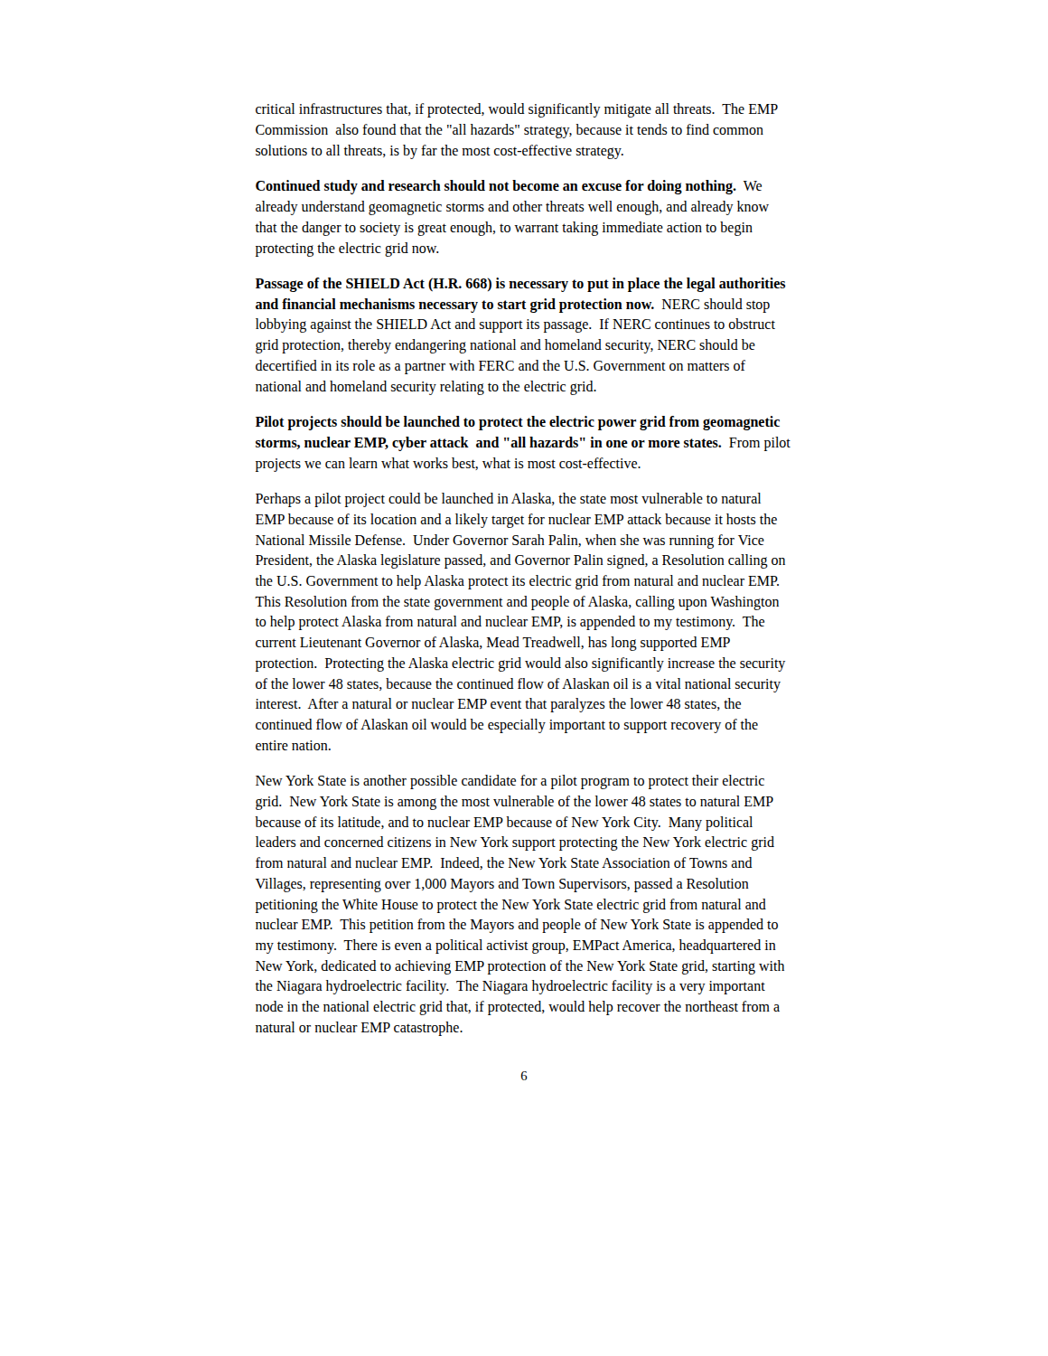critical infrastructures that, if protected, would significantly mitigate all threats. The EMP Commission also found that the "all hazards" strategy, because it tends to find common solutions to all threats, is by far the most cost-effective strategy.
Continued study and research should not become an excuse for doing nothing. We already understand geomagnetic storms and other threats well enough, and already know that the danger to society is great enough, to warrant taking immediate action to begin protecting the electric grid now.
Passage of the SHIELD Act (H.R. 668) is necessary to put in place the legal authorities and financial mechanisms necessary to start grid protection now. NERC should stop lobbying against the SHIELD Act and support its passage. If NERC continues to obstruct grid protection, thereby endangering national and homeland security, NERC should be decertified in its role as a partner with FERC and the U.S. Government on matters of national and homeland security relating to the electric grid.
Pilot projects should be launched to protect the electric power grid from geomagnetic storms, nuclear EMP, cyber attack and "all hazards" in one or more states. From pilot projects we can learn what works best, what is most cost-effective.
Perhaps a pilot project could be launched in Alaska, the state most vulnerable to natural EMP because of its location and a likely target for nuclear EMP attack because it hosts the National Missile Defense. Under Governor Sarah Palin, when she was running for Vice President, the Alaska legislature passed, and Governor Palin signed, a Resolution calling on the U.S. Government to help Alaska protect its electric grid from natural and nuclear EMP. This Resolution from the state government and people of Alaska, calling upon Washington to help protect Alaska from natural and nuclear EMP, is appended to my testimony. The current Lieutenant Governor of Alaska, Mead Treadwell, has long supported EMP protection. Protecting the Alaska electric grid would also significantly increase the security of the lower 48 states, because the continued flow of Alaskan oil is a vital national security interest. After a natural or nuclear EMP event that paralyzes the lower 48 states, the continued flow of Alaskan oil would be especially important to support recovery of the entire nation.
New York State is another possible candidate for a pilot program to protect their electric grid. New York State is among the most vulnerable of the lower 48 states to natural EMP because of its latitude, and to nuclear EMP because of New York City. Many political leaders and concerned citizens in New York support protecting the New York electric grid from natural and nuclear EMP. Indeed, the New York State Association of Towns and Villages, representing over 1,000 Mayors and Town Supervisors, passed a Resolution petitioning the White House to protect the New York State electric grid from natural and nuclear EMP. This petition from the Mayors and people of New York State is appended to my testimony. There is even a political activist group, EMPact America, headquartered in New York, dedicated to achieving EMP protection of the New York State grid, starting with the Niagara hydroelectric facility. The Niagara hydroelectric facility is a very important node in the national electric grid that, if protected, would help recover the northeast from a natural or nuclear EMP catastrophe.
6